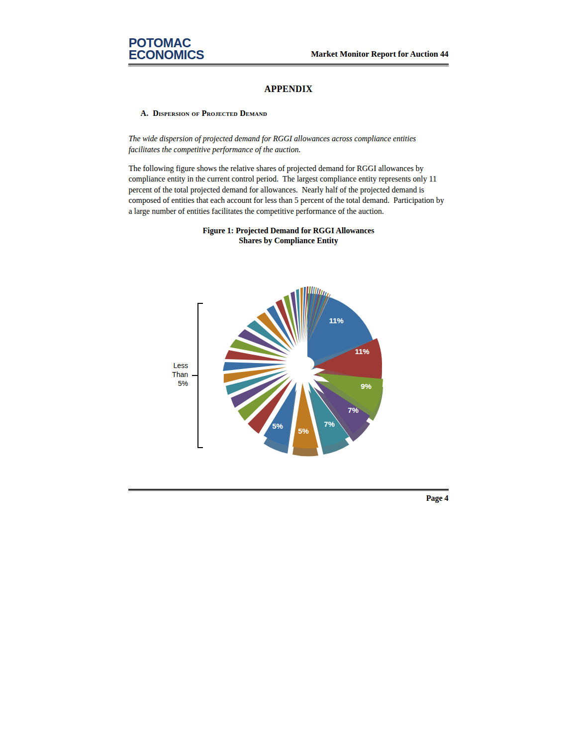POTOMAC ECONOMICS
Market Monitor Report for Auction 44
APPENDIX
A. Dispersion of Projected Demand
The wide dispersion of projected demand for RGGI allowances across compliance entities facilitates the competitive performance of the auction.
The following figure shows the relative shares of projected demand for RGGI allowances by compliance entity in the current control period. The largest compliance entity represents only 11 percent of the total projected demand for allowances. Nearly half of the projected demand is composed of entities that each account for less than 5 percent of the total demand. Participation by a large number of entities facilitates the competitive performance of the auction.
Figure 1: Projected Demand for RGGI Allowances
Shares by Compliance Entity
11% 11% 9% 7% 7% 5% 5% Less Than 5%
Page 4